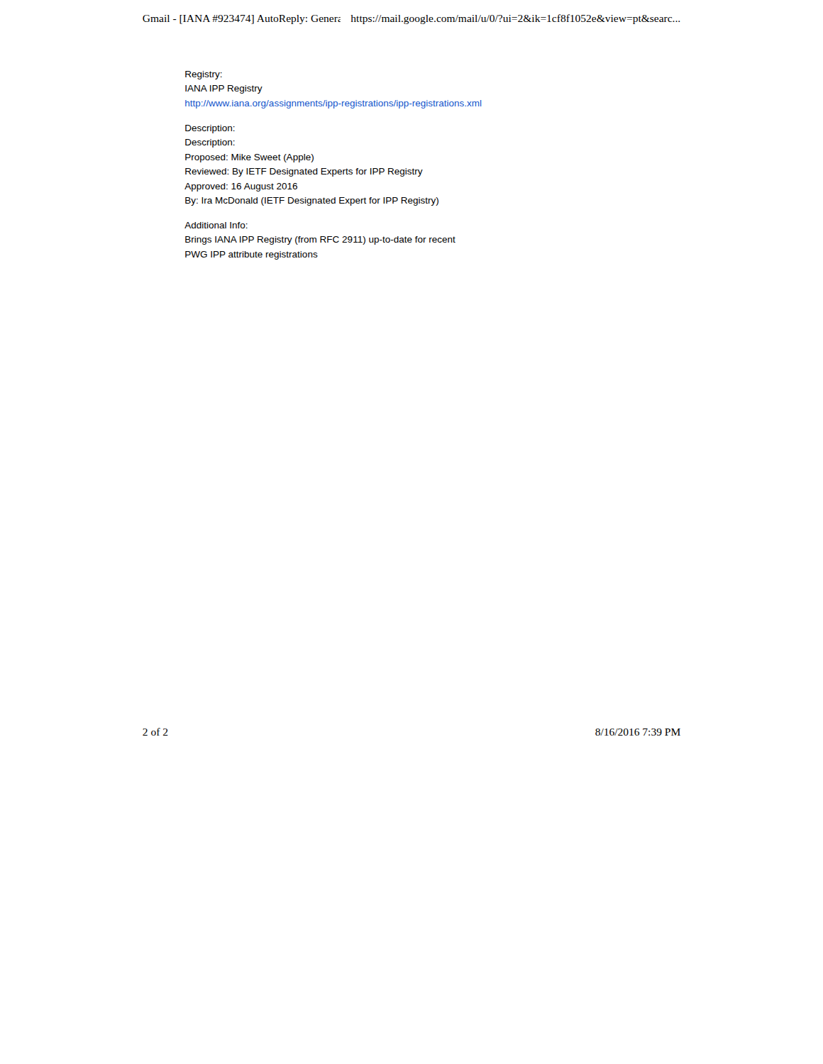Gmail - [IANA #923474] AutoReply: General Request for Assignment
https://mail.google.com/mail/u/0/?ui=2&ik=1cf8f1052e&view=pt&searc...
Registry:
IANA IPP Registry
http://www.iana.org/assignments/ipp-registrations/ipp-registrations.xml
Description:
Description:
Proposed: Mike Sweet (Apple)
Reviewed: By IETF Designated Experts for IPP Registry
Approved: 16 August 2016
By: Ira McDonald (IETF Designated Expert for IPP Registry)
Additional Info:
Brings IANA IPP Registry (from RFC 2911) up-to-date for recent
PWG IPP attribute registrations
2 of 2
8/16/2016 7:39 PM